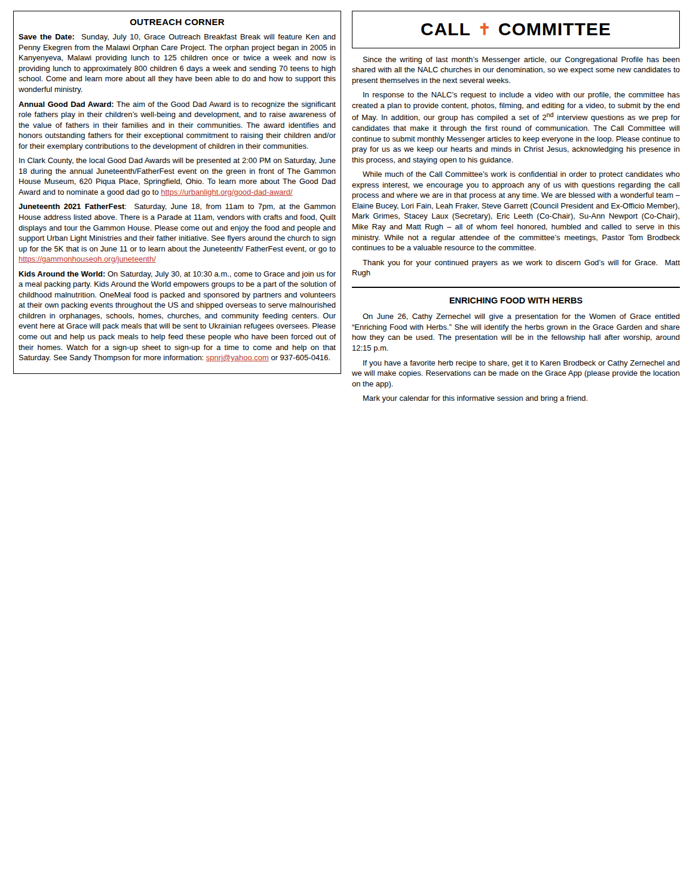OUTREACH CORNER
Save the Date: Sunday, July 10, Grace Outreach Breakfast Break will feature Ken and Penny Ekegren from the Malawi Orphan Care Project. The orphan project began in 2005 in Kanyenyeva, Malawi providing lunch to 125 children once or twice a week and now is providing lunch to approximately 800 children 6 days a week and sending 70 teens to high school. Come and learn more about all they have been able to do and how to support this wonderful ministry.
Annual Good Dad Award: The aim of the Good Dad Award is to recognize the significant role fathers play in their children’s well-being and development, and to raise awareness of the value of fathers in their families and in their communities. The award identifies and honors outstanding fathers for their exceptional commitment to raising their children and/or for their exemplary contributions to the development of children in their communities.
In Clark County, the local Good Dad Awards will be presented at 2:00 PM on Saturday, June 18 during the annual Juneteenth/FatherFest event on the green in front of The Gammon House Museum, 620 Piqua Place, Springfield, Ohio. To learn more about The Good Dad Award and to nominate a good dad go to https://urbanlight.org/good-dad-award/
Juneteenth 2021 FatherFest: Saturday, June 18, from 11am to 7pm, at the Gammon House address listed above. There is a Parade at 11am, vendors with crafts and food, Quilt displays and tour the Gammon House. Please come out and enjoy the food and people and support Urban Light Ministries and their father initiative. See flyers around the church to sign up for the 5K that is on June 11 or to learn about the Juneteenth/ FatherFest event, or go to https://gammonhouseoh.org/juneteenth/
Kids Around the World: On Saturday, July 30, at 10:30 a.m., come to Grace and join us for a meal packing party. Kids Around the World empowers groups to be a part of the solution of childhood malnutrition. OneMeal food is packed and sponsored by partners and volunteers at their own packing events throughout the US and shipped overseas to serve malnourished children in orphanages, schools, homes, churches, and community feeding centers. Our event here at Grace will pack meals that will be sent to Ukrainian refugees oversees. Please come out and help us pack meals to help feed these people who have been forced out of their homes. Watch for a sign-up sheet to sign-up for a time to come and help on that Saturday. See Sandy Thompson for more information: spnrj@yahoo.com or 937-605-0416.
CALL ✝ COMMITTEE
Since the writing of last month’s Messenger article, our Congregational Profile has been shared with all the NALC churches in our denomination, so we expect some new candidates to present themselves in the next several weeks.
In response to the NALC’s request to include a video with our profile, the committee has created a plan to provide content, photos, filming, and editing for a video, to submit by the end of May. In addition, our group has compiled a set of 2nd interview questions as we prep for candidates that make it through the first round of communication. The Call Committee will continue to submit monthly Messenger articles to keep everyone in the loop. Please continue to pray for us as we keep our hearts and minds in Christ Jesus, acknowledging his presence in this process, and staying open to his guidance.
While much of the Call Committee’s work is confidential in order to protect candidates who express interest, we encourage you to approach any of us with questions regarding the call process and where we are in that process at any time. We are blessed with a wonderful team – Elaine Bucey, Lori Fain, Leah Fraker, Steve Garrett (Council President and Ex-Officio Member), Mark Grimes, Stacey Laux (Secretary), Eric Leeth (Co-Chair), Su-Ann Newport (Co-Chair), Mike Ray and Matt Rugh – all of whom feel honored, humbled and called to serve in this ministry. While not a regular attendee of the committee’s meetings, Pastor Tom Brodbeck continues to be a valuable resource to the committee.
Thank you for your continued prayers as we work to discern God’s will for Grace. Matt Rugh
ENRICHING FOOD WITH HERBS
On June 26, Cathy Zernechel will give a presentation for the Women of Grace entitled “Enriching Food with Herbs.” She will identify the herbs grown in the Grace Garden and share how they can be used. The presentation will be in the fellowship hall after worship, around 12:15 p.m.
If you have a favorite herb recipe to share, get it to Karen Brodbeck or Cathy Zernechel and we will make copies. Reservations can be made on the Grace App (please provide the location on the app).
Mark your calendar for this informative session and bring a friend.